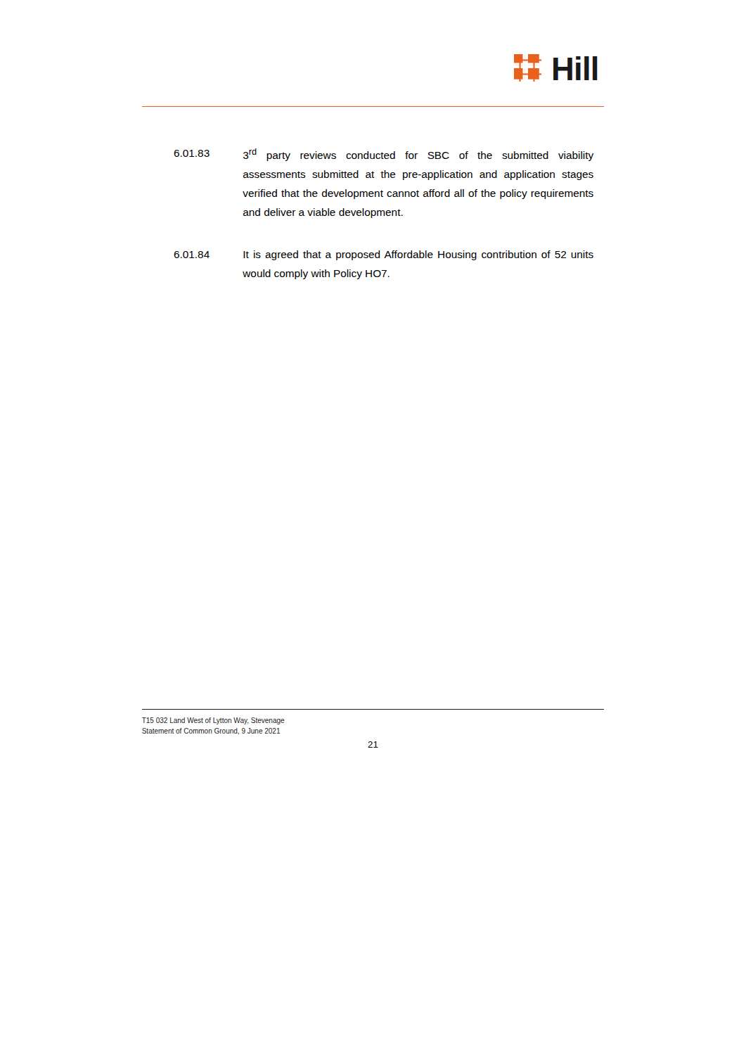Hill
6.01.83
3rd party reviews conducted for SBC of the submitted viability assessments submitted at the pre-application and application stages verified that the development cannot afford all of the policy requirements and deliver a viable development.
6.01.84
It is agreed that a proposed Affordable Housing contribution of 52 units would comply with Policy HO7.
T15 032 Land West of Lytton Way, Stevenage
Statement of Common Ground, 9 June 2021
21